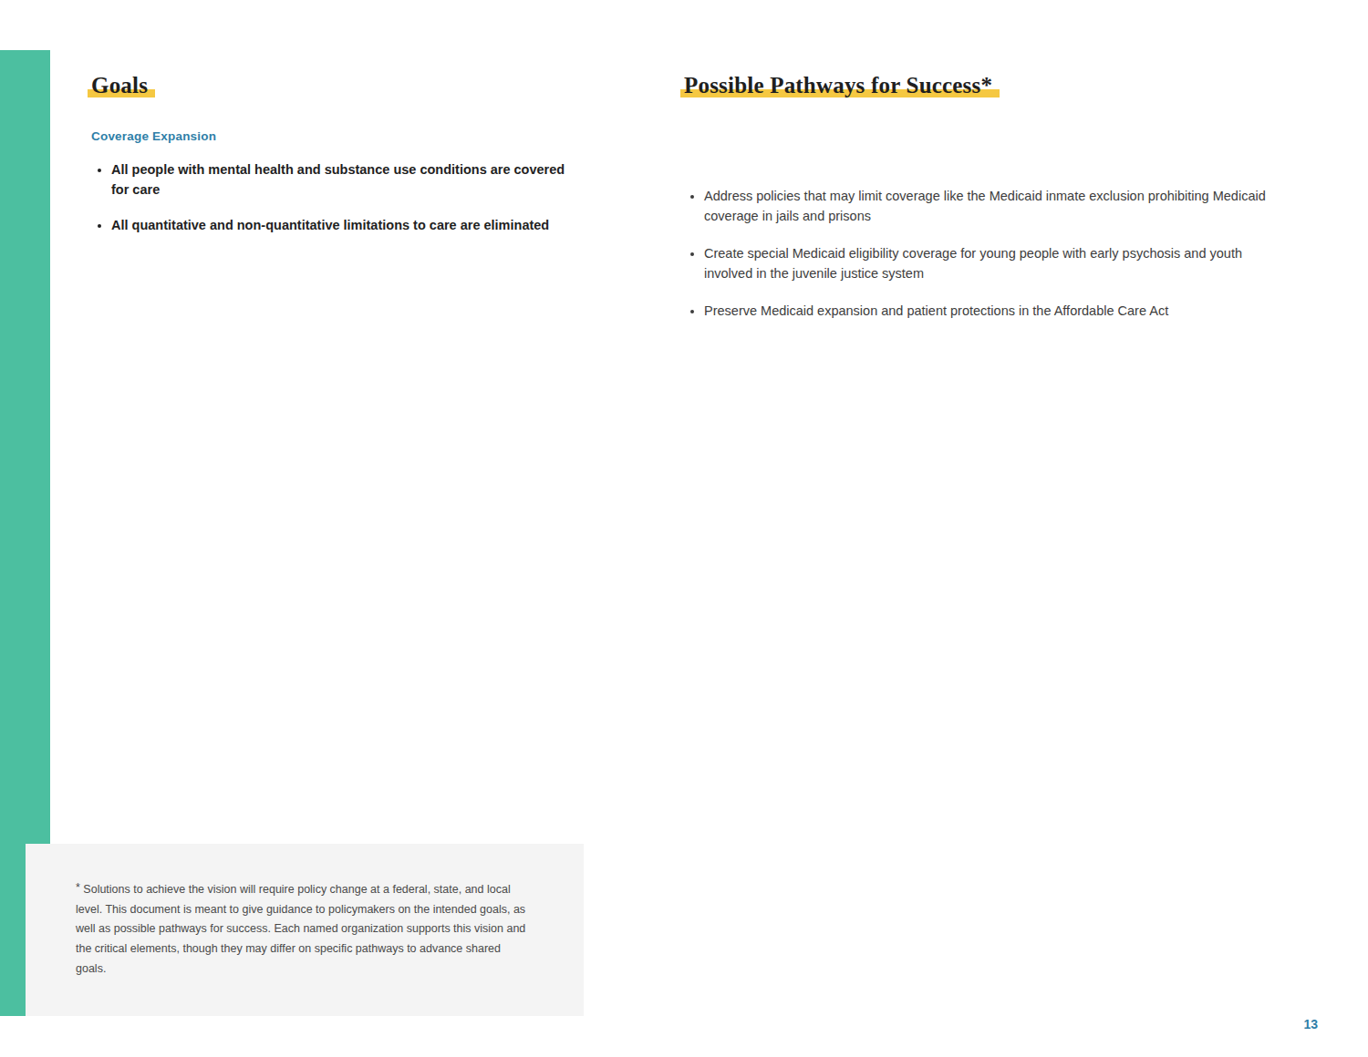Goals
Coverage Expansion
All people with mental health and substance use conditions are covered for care
All quantitative and non-quantitative limitations to care are eliminated
Possible Pathways for Success*
Address policies that may limit coverage like the Medicaid inmate exclusion prohibiting Medicaid coverage in jails and prisons
Create special Medicaid eligibility coverage for young people with early psychosis and youth involved in the juvenile justice system
Preserve Medicaid expansion and patient protections in the Affordable Care Act
* Solutions to achieve the vision will require policy change at a federal, state, and local level. This document is meant to give guidance to policymakers on the intended goals, as well as possible pathways for success. Each named organization supports this vision and the critical elements, though they may differ on specific pathways to advance shared goals.
13